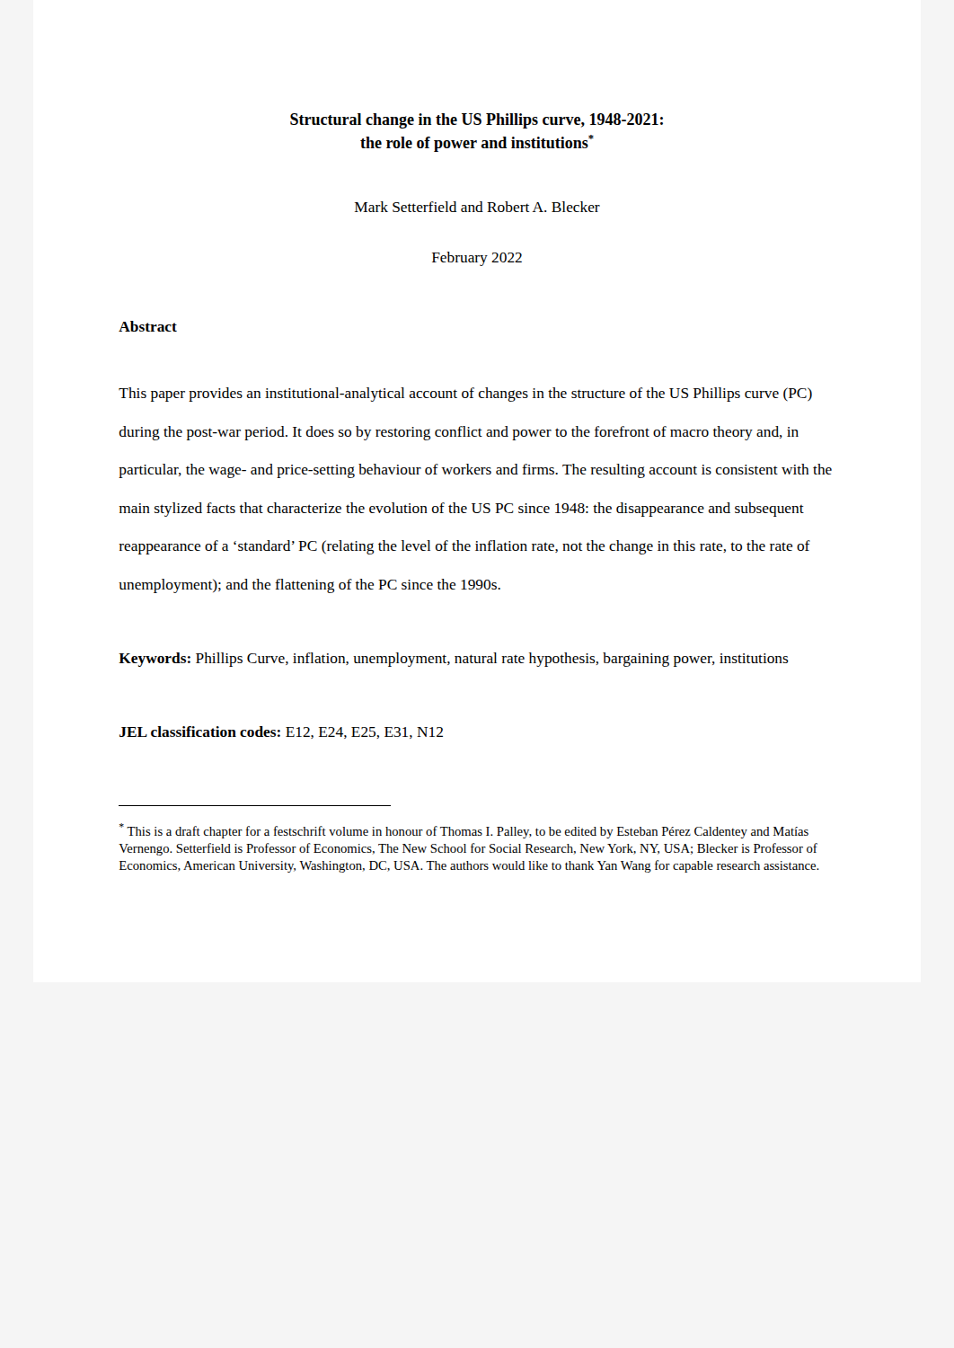Structural change in the US Phillips curve, 1948-2021:
the role of power and institutions*
Mark Setterfield and Robert A. Blecker
February 2022
Abstract
This paper provides an institutional-analytical account of changes in the structure of the US Phillips curve (PC) during the post-war period. It does so by restoring conflict and power to the forefront of macro theory and, in particular, the wage- and price-setting behaviour of workers and firms. The resulting account is consistent with the main stylized facts that characterize the evolution of the US PC since 1948: the disappearance and subsequent reappearance of a ‘standard’ PC (relating the level of the inflation rate, not the change in this rate, to the rate of unemployment); and the flattening of the PC since the 1990s.
Keywords: Phillips Curve, inflation, unemployment, natural rate hypothesis, bargaining power, institutions
JEL classification codes: E12, E24, E25, E31, N12
* This is a draft chapter for a festschrift volume in honour of Thomas I. Palley, to be edited by Esteban Pérez Caldentey and Matías Vernengo. Setterfield is Professor of Economics, The New School for Social Research, New York, NY, USA; Blecker is Professor of Economics, American University, Washington, DC, USA. The authors would like to thank Yan Wang for capable research assistance.